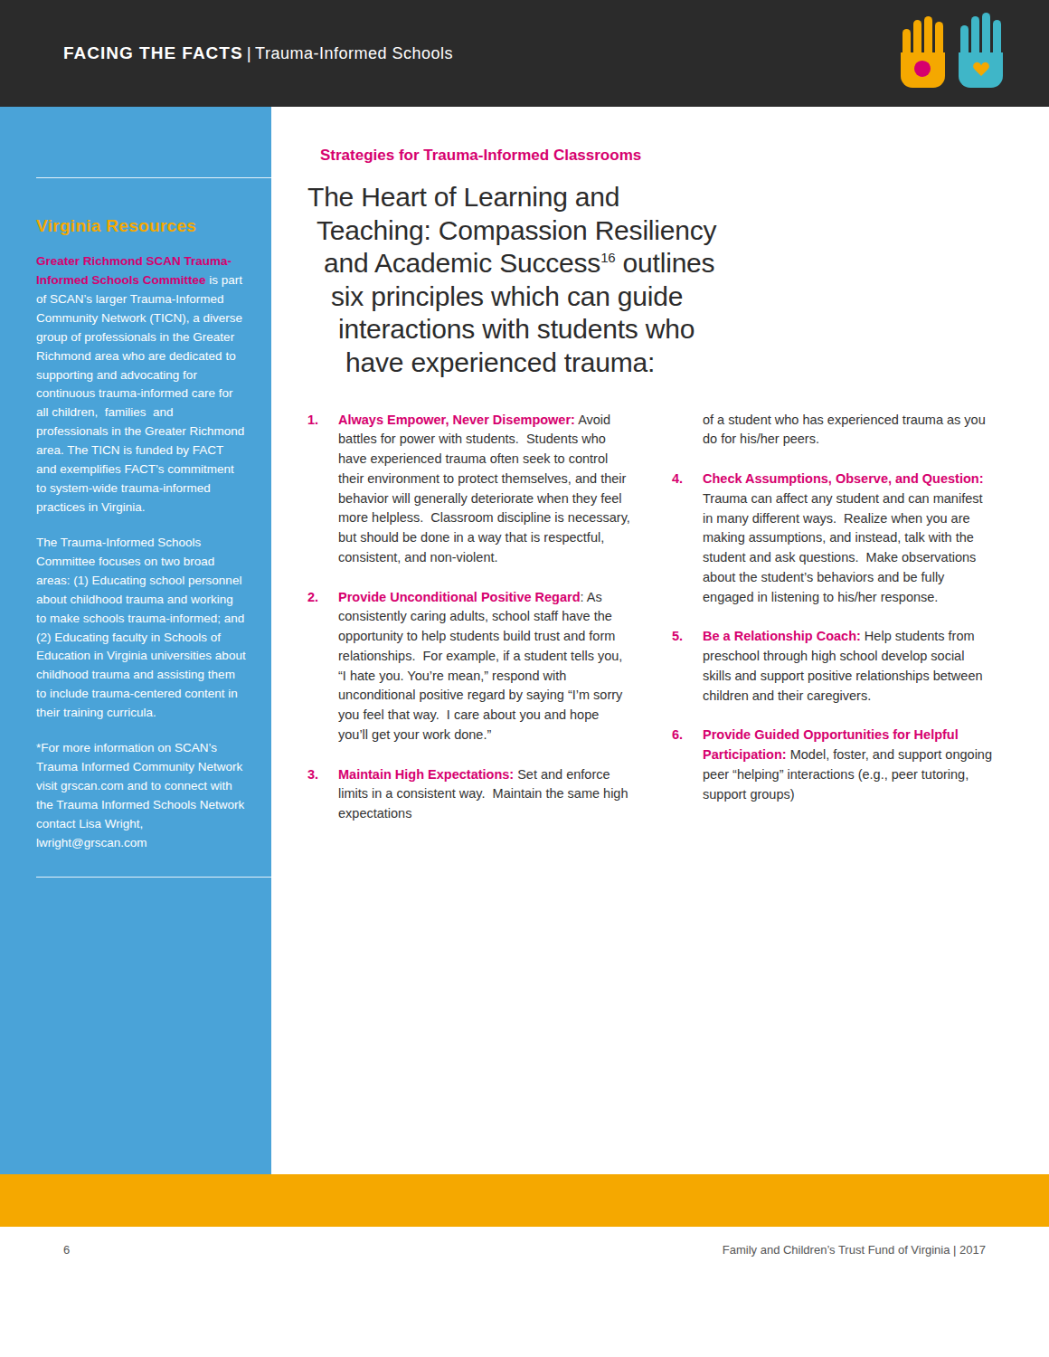FACING THE FACTS|Trauma-Informed Schools
Virginia Resources
Greater Richmond SCAN Trauma-Informed Schools Committee is part of SCAN’s larger Trauma-Informed Community Network (TICN), a diverse group of professionals in the Greater Richmond area who are dedicated to supporting and advocating for continuous trauma-informed care for all children, families and professionals in the Greater Richmond area. The TICN is funded by FACT and exemplifies FACT’s commitment to system-wide trauma-informed practices in Virginia.
The Trauma-Informed Schools Committee focuses on two broad areas: (1) Educating school personnel about childhood trauma and working to make schools trauma-informed; and (2) Educating faculty in Schools of Education in Virginia universities about childhood trauma and assisting them to include trauma-centered content in their training curricula.
*For more information on SCAN’s Trauma Informed Community Network visit grscan.com and to connect with the Trauma Informed Schools Network contact Lisa Wright, lwright@grscan.com
Strategies for Trauma-Informed Classrooms
The Heart of Learning and Teaching: Compassion Resiliency and Academic Success16 outlines six principles which can guide interactions with students who have experienced trauma:
Always Empower, Never Disempower: Avoid battles for power with students. Students who have experienced trauma often seek to control their environment to protect themselves, and their behavior will generally deteriorate when they feel more helpless. Classroom discipline is necessary, but should be done in a way that is respectful, consistent, and non-violent.
Provide Unconditional Positive Regard: As consistently caring adults, school staff have the opportunity to help students build trust and form relationships. For example, if a student tells you, “I hate you. You’re mean,” respond with unconditional positive regard by saying “I’m sorry you feel that way. I care about you and hope you’ll get your work done.”
Maintain High Expectations: Set and enforce limits in a consistent way. Maintain the same high expectations
of a student who has experienced trauma as you do for his/her peers.
Check Assumptions, Observe, and Question: Trauma can affect any student and can manifest in many different ways. Realize when you are making assumptions, and instead, talk with the student and ask questions. Make observations about the student’s behaviors and be fully engaged in listening to his/her response.
Be a Relationship Coach: Help students from preschool through high school develop social skills and support positive relationships between children and their caregivers.
Provide Guided Opportunities for Helpful Participation: Model, foster, and support ongoing peer “helping” interactions (e.g., peer tutoring, support groups)
6
Family and Children’s Trust Fund of Virginia | 2017